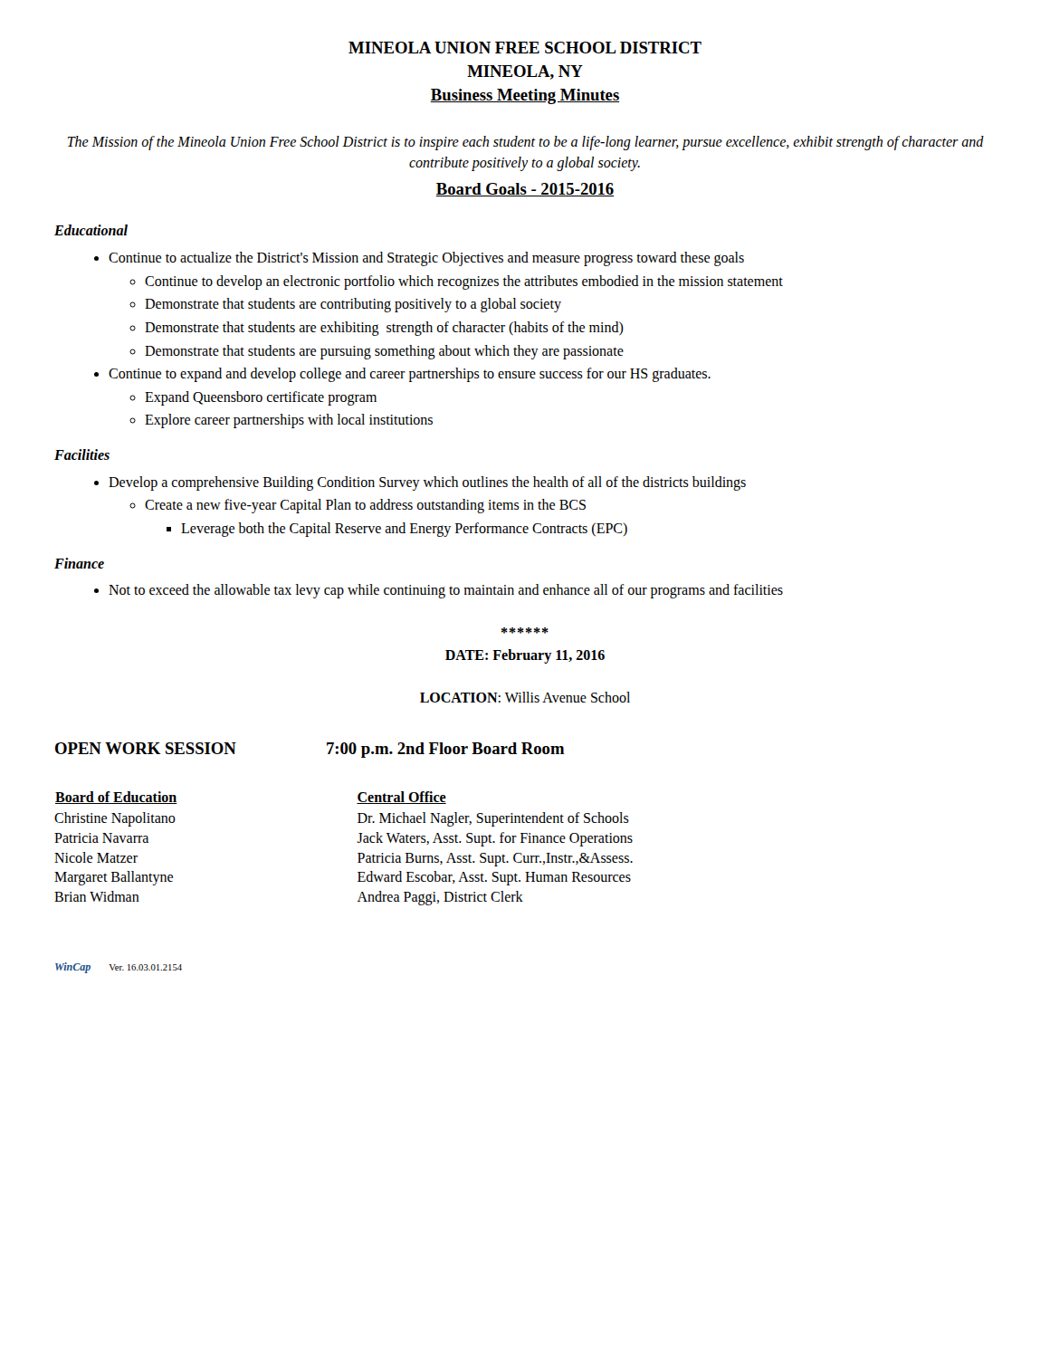MINEOLA UNION FREE SCHOOL DISTRICT
MINEOLA, NY
Business Meeting Minutes
The Mission of the Mineola Union Free School District is to inspire each student to be a life-long learner, pursue excellence, exhibit strength of character and contribute positively to a global society.
Board Goals - 2015-2016
Educational
Continue to actualize the District's Mission and Strategic Objectives and measure progress toward these goals
Continue to develop an electronic portfolio which recognizes the attributes embodied in the mission statement
Demonstrate that students are contributing positively to a global society
Demonstrate that students are exhibiting strength of character (habits of the mind)
Demonstrate that students are pursuing something about which they are passionate
Continue to expand and develop college and career partnerships to ensure success for our HS graduates.
Expand Queensboro certificate program
Explore career partnerships with local institutions
Facilities
Develop a comprehensive Building Condition Survey which outlines the health of all of the districts buildings
Create a new five-year Capital Plan to address outstanding items in the BCS
Leverage both the Capital Reserve and Energy Performance Contracts (EPC)
Finance
Not to exceed the allowable tax levy cap while continuing to maintain and enhance all of our programs and facilities
******
DATE: February 11, 2016
LOCATION: Willis Avenue School
OPEN WORK SESSION7:00 p.m. 2nd Floor Board Room
| Board of Education | Central Office |
| --- | --- |
| Christine Napolitano | Dr. Michael Nagler, Superintendent of Schools |
| Patricia Navarra | Jack Waters, Asst. Supt. for Finance Operations |
| Nicole Matzer | Patricia Burns, Asst. Supt. Curr.,Instr.,&Assess. |
| Margaret Ballantyne | Edward Escobar, Asst. Supt. Human Resources |
| Brian Widman | Andrea Paggi, District Clerk |
WinCap Ver. 16.03.01.2154